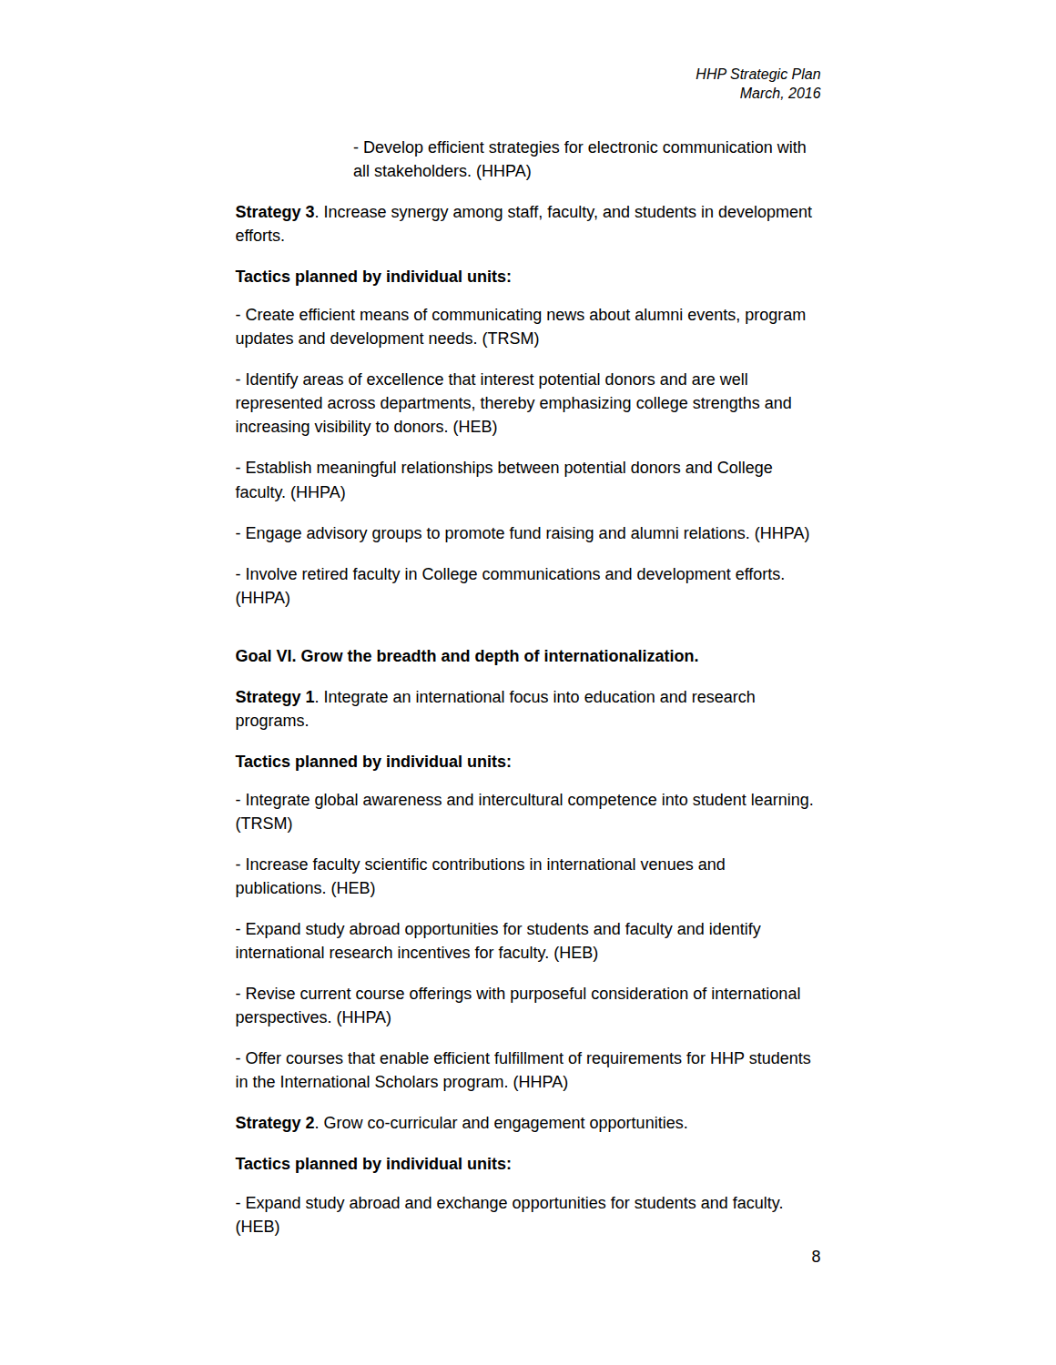HHP Strategic Plan
March, 2016
- Develop efficient strategies for electronic communication with all stakeholders. (HHPA)
Strategy 3. Increase synergy among staff, faculty, and students in development efforts.
Tactics planned by individual units:
- Create efficient means of communicating news about alumni events, program updates and development needs. (TRSM)
- Identify areas of excellence that interest potential donors and are well represented across departments, thereby emphasizing college strengths and increasing visibility to donors. (HEB)
- Establish meaningful relationships between potential donors and College faculty. (HHPA)
- Engage advisory groups to promote fund raising and alumni relations. (HHPA)
- Involve retired faculty in College communications and development efforts. (HHPA)
Goal VI. Grow the breadth and depth of internationalization.
Strategy 1. Integrate an international focus into education and research programs.
Tactics planned by individual units:
- Integrate global awareness and intercultural competence into student learning. (TRSM)
- Increase faculty scientific contributions in international venues and publications. (HEB)
- Expand study abroad opportunities for students and faculty and identify international research incentives for faculty. (HEB)
- Revise current course offerings with purposeful consideration of international perspectives. (HHPA)
- Offer courses that enable efficient fulfillment of requirements for HHP students in the International Scholars program. (HHPA)
Strategy 2. Grow co-curricular and engagement opportunities.
Tactics planned by individual units:
- Expand study abroad and exchange opportunities for students and faculty. (HEB)
8